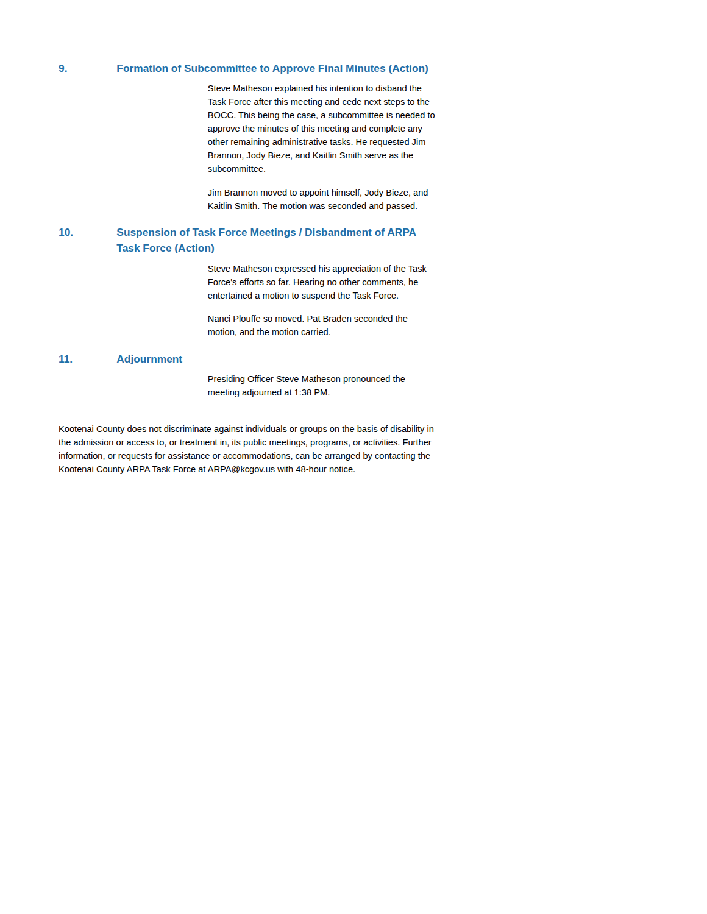9. Formation of Subcommittee to Approve Final Minutes (Action)
Steve Matheson explained his intention to disband the Task Force after this meeting and cede next steps to the BOCC. This being the case, a subcommittee is needed to approve the minutes of this meeting and complete any other remaining administrative tasks. He requested Jim Brannon, Jody Bieze, and Kaitlin Smith serve as the subcommittee.
Jim Brannon moved to appoint himself, Jody Bieze, and Kaitlin Smith. The motion was seconded and passed.
10. Suspension of Task Force Meetings / Disbandment of ARPA Task Force (Action)
Steve Matheson expressed his appreciation of the Task Force's efforts so far. Hearing no other comments, he entertained a motion to suspend the Task Force.
Nanci Plouffe so moved. Pat Braden seconded the motion, and the motion carried.
11. Adjournment
Presiding Officer Steve Matheson pronounced the meeting adjourned at 1:38 PM.
Kootenai County does not discriminate against individuals or groups on the basis of disability in the admission or access to, or treatment in, its public meetings, programs, or activities. Further information, or requests for assistance or accommodations, can be arranged by contacting the Kootenai County ARPA Task Force at ARPA@kcgov.us with 48-hour notice.